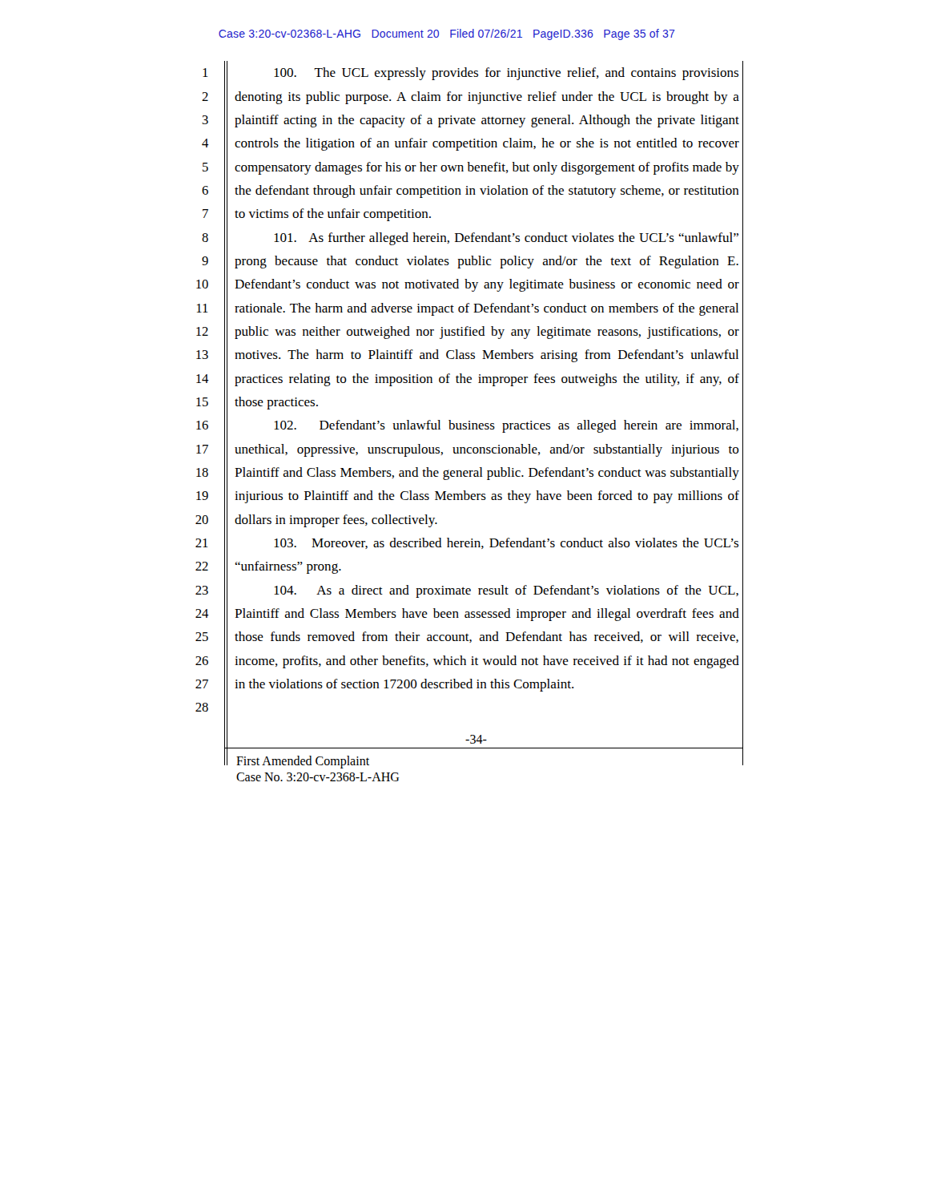Case 3:20-cv-02368-L-AHG Document 20 Filed 07/26/21 PageID.336 Page 35 of 37
1
2
3
4
5
6
7
8
9
10
11
12
13
14
15
16
17
18
19
20
21
22
23
24
25
26
27
28
100. The UCL expressly provides for injunctive relief, and contains provisions denoting its public purpose. A claim for injunctive relief under the UCL is brought by a plaintiff acting in the capacity of a private attorney general. Although the private litigant controls the litigation of an unfair competition claim, he or she is not entitled to recover compensatory damages for his or her own benefit, but only disgorgement of profits made by the defendant through unfair competition in violation of the statutory scheme, or restitution to victims of the unfair competition.
101. As further alleged herein, Defendant’s conduct violates the UCL’s “unlawful” prong because that conduct violates public policy and/or the text of Regulation E. Defendant’s conduct was not motivated by any legitimate business or economic need or rationale. The harm and adverse impact of Defendant’s conduct on members of the general public was neither outweighed nor justified by any legitimate reasons, justifications, or motives. The harm to Plaintiff and Class Members arising from Defendant’s unlawful practices relating to the imposition of the improper fees outweighs the utility, if any, of those practices.
102. Defendant’s unlawful business practices as alleged herein are immoral, unethical, oppressive, unscrupulous, unconscionable, and/or substantially injurious to Plaintiff and Class Members, and the general public. Defendant’s conduct was substantially injurious to Plaintiff and the Class Members as they have been forced to pay millions of dollars in improper fees, collectively.
103. Moreover, as described herein, Defendant’s conduct also violates the UCL’s “unfairness” prong.
104. As a direct and proximate result of Defendant’s violations of the UCL, Plaintiff and Class Members have been assessed improper and illegal overdraft fees and those funds removed from their account, and Defendant has received, or will receive, income, profits, and other benefits, which it would not have received if it had not engaged in the violations of section 17200 described in this Complaint.
-34-
First Amended Complaint
Case No. 3:20-cv-2368-L-AHG